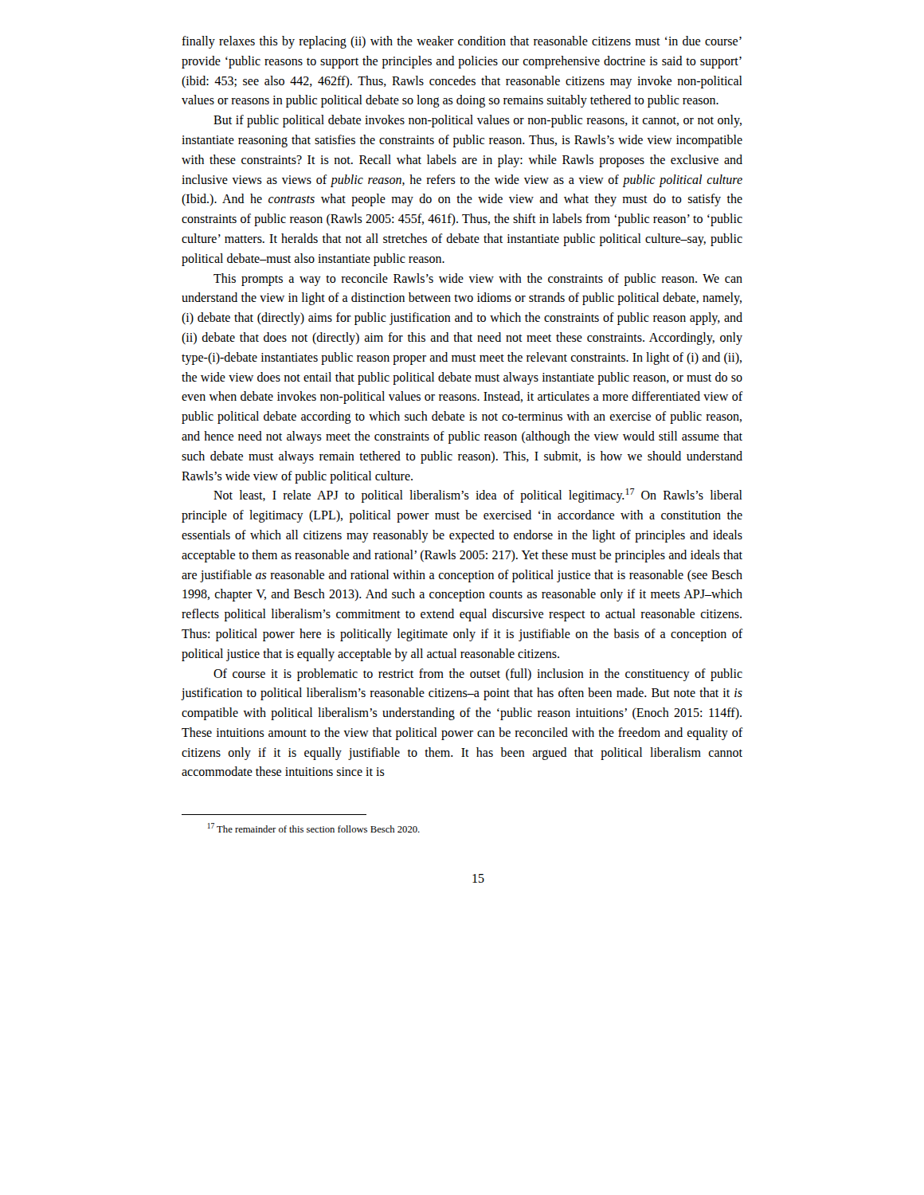finally relaxes this by replacing (ii) with the weaker condition that reasonable citizens must ‘in due course’ provide ‘public reasons to support the principles and policies our comprehensive doctrine is said to support’ (ibid: 453; see also 442, 462ff). Thus, Rawls concedes that reasonable citizens may invoke non-political values or reasons in public political debate so long as doing so remains suitably tethered to public reason.
But if public political debate invokes non-political values or non-public reasons, it cannot, or not only, instantiate reasoning that satisfies the constraints of public reason. Thus, is Rawls’s wide view incompatible with these constraints? It is not. Recall what labels are in play: while Rawls proposes the exclusive and inclusive views as views of public reason, he refers to the wide view as a view of public political culture (Ibid.). And he contrasts what people may do on the wide view and what they must do to satisfy the constraints of public reason (Rawls 2005: 455f, 461f). Thus, the shift in labels from ‘public reason’ to ‘public culture’ matters. It heralds that not all stretches of debate that instantiate public political culture–say, public political debate–must also instantiate public reason.
This prompts a way to reconcile Rawls’s wide view with the constraints of public reason. We can understand the view in light of a distinction between two idioms or strands of public political debate, namely, (i) debate that (directly) aims for public justification and to which the constraints of public reason apply, and (ii) debate that does not (directly) aim for this and that need not meet these constraints. Accordingly, only type-(i)-debate instantiates public reason proper and must meet the relevant constraints. In light of (i) and (ii), the wide view does not entail that public political debate must always instantiate public reason, or must do so even when debate invokes non-political values or reasons. Instead, it articulates a more differentiated view of public political debate according to which such debate is not co-terminus with an exercise of public reason, and hence need not always meet the constraints of public reason (although the view would still assume that such debate must always remain tethered to public reason). This, I submit, is how we should understand Rawls’s wide view of public political culture.
Not least, I relate APJ to political liberalism’s idea of political legitimacy.17 On Rawls’s liberal principle of legitimacy (LPL), political power must be exercised ‘in accordance with a constitution the essentials of which all citizens may reasonably be expected to endorse in the light of principles and ideals acceptable to them as reasonable and rational’ (Rawls 2005: 217). Yet these must be principles and ideals that are justifiable as reasonable and rational within a conception of political justice that is reasonable (see Besch 1998, chapter V, and Besch 2013). And such a conception counts as reasonable only if it meets APJ–which reflects political liberalism’s commitment to extend equal discursive respect to actual reasonable citizens. Thus: political power here is politically legitimate only if it is justifiable on the basis of a conception of political justice that is equally acceptable by all actual reasonable citizens.
Of course it is problematic to restrict from the outset (full) inclusion in the constituency of public justification to political liberalism’s reasonable citizens–a point that has often been made. But note that it is compatible with political liberalism’s understanding of the ‘public reason intuitions’ (Enoch 2015: 114ff). These intuitions amount to the view that political power can be reconciled with the freedom and equality of citizens only if it is equally justifiable to them. It has been argued that political liberalism cannot accommodate these intuitions since it is
17 The remainder of this section follows Besch 2020.
15